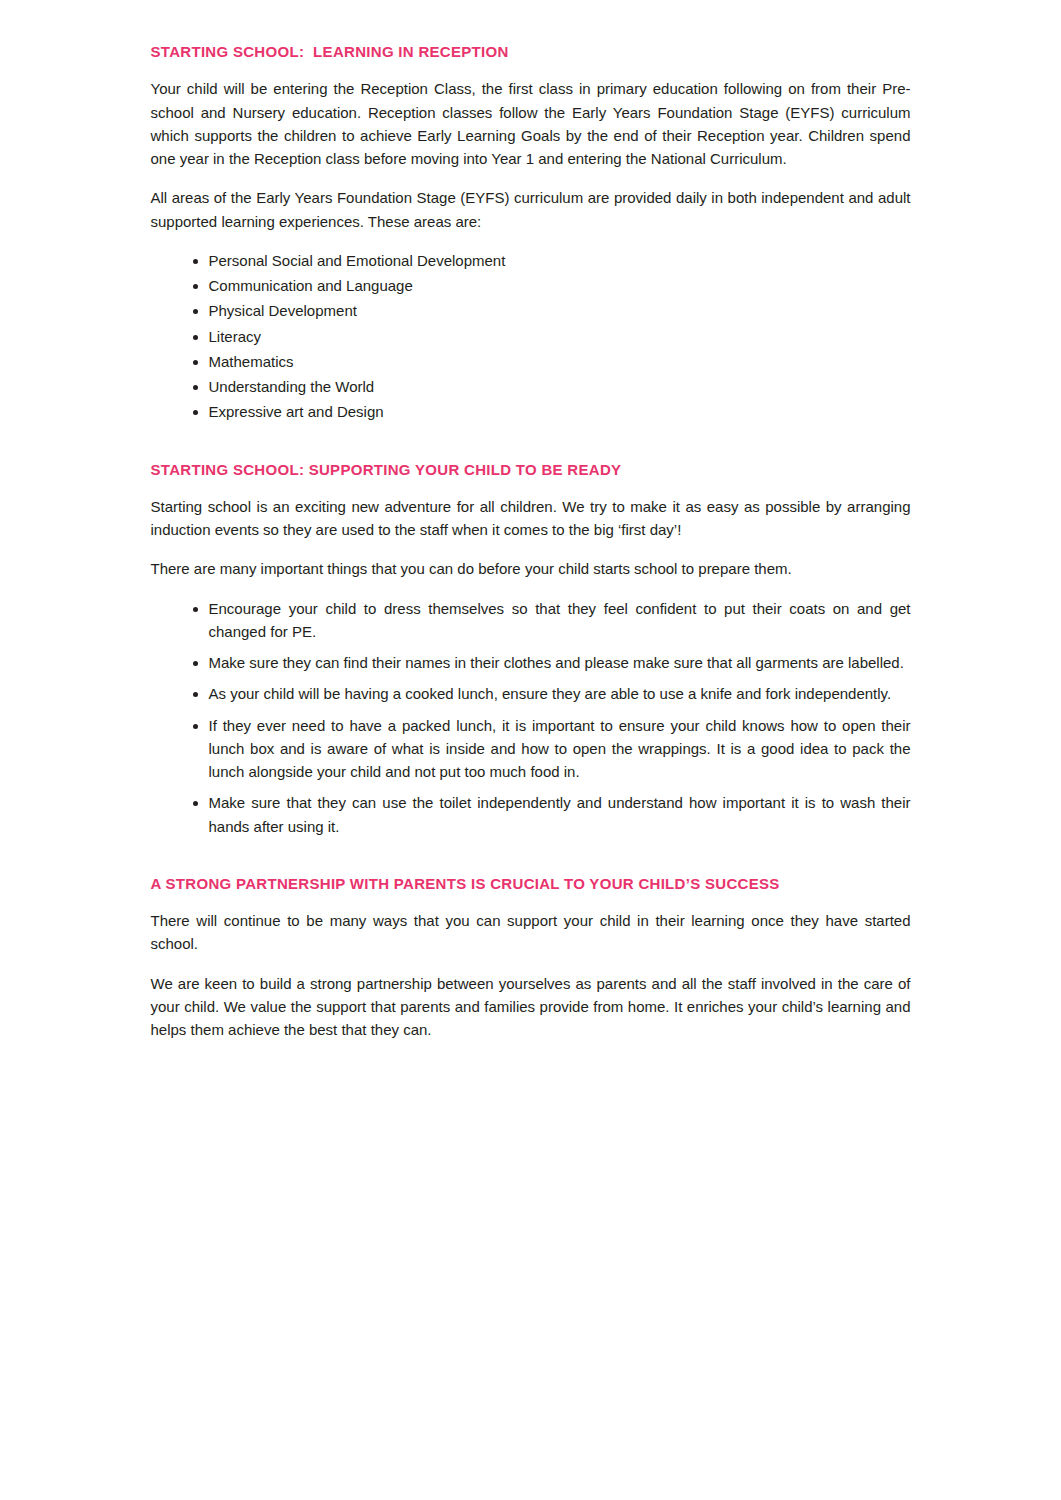Starting School: Learning in Reception
Your child will be entering the Reception Class, the first class in primary education following on from their Pre-school and Nursery education. Reception classes follow the Early Years Foundation Stage (EYFS) curriculum which supports the children to achieve Early Learning Goals by the end of their Reception year. Children spend one year in the Reception class before moving into Year 1 and entering the National Curriculum.
All areas of the Early Years Foundation Stage (EYFS) curriculum are provided daily in both independent and adult supported learning experiences. These areas are:
Personal Social and Emotional Development
Communication and Language
Physical Development
Literacy
Mathematics
Understanding the World
Expressive art and Design
Starting School: Supporting your child to be ready
Starting school is an exciting new adventure for all children. We try to make it as easy as possible by arranging induction events so they are used to the staff when it comes to the big ‘first day’!
There are many important things that you can do before your child starts school to prepare them.
Encourage your child to dress themselves so that they feel confident to put their coats on and get changed for PE.
Make sure they can find their names in their clothes and please make sure that all garments are labelled.
As your child will be having a cooked lunch, ensure they are able to use a knife and fork independently.
If they ever need to have a packed lunch, it is important to ensure your child knows how to open their lunch box and is aware of what is inside and how to open the wrappings. It is a good idea to pack the lunch alongside your child and not put too much food in.
Make sure that they can use the toilet independently and understand how important it is to wash their hands after using it.
A strong partnership with parents is crucial to your child’s success
There will continue to be many ways that you can support your child in their learning once they have started school.
We are keen to build a strong partnership between yourselves as parents and all the staff involved in the care of your child. We value the support that parents and families provide from home. It enriches your child’s learning and helps them achieve the best that they can.